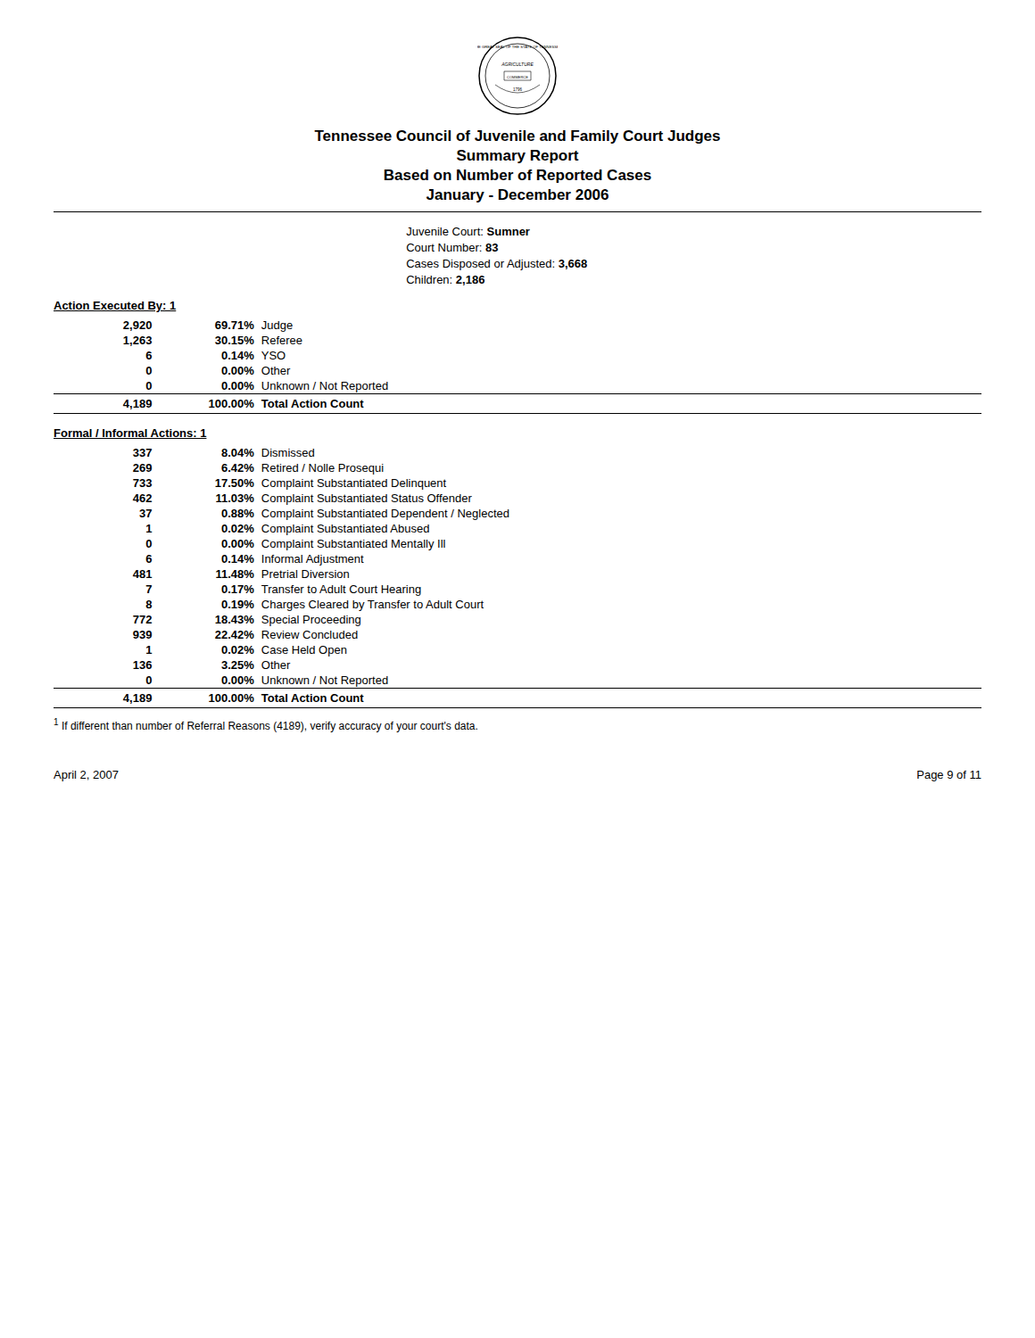THE GREAT SEAL OF THE STATE OF TENNESSEE AGRICULTURE COMMERCE 1796
Tennessee Council of Juvenile and Family Court Judges
Summary Report
Based on Number of Reported Cases
January - December 2006
Juvenile Court: Sumner
Court Number: 83
Cases Disposed or Adjusted: 3,668
Children: 2,186
Action Executed By: 1
| 2,920 | 69.71% | Judge |
| 1,263 | 30.15% | Referee |
| 6 | 0.14% | YSO |
| 0 | 0.00% | Other |
| 0 | 0.00% | Unknown / Not Reported |
| 4,189 | 100.00% | Total Action Count |
Formal / Informal Actions: 1
| 337 | 8.04% | Dismissed |
| 269 | 6.42% | Retired / Nolle Prosequi |
| 733 | 17.50% | Complaint Substantiated Delinquent |
| 462 | 11.03% | Complaint Substantiated Status Offender |
| 37 | 0.88% | Complaint Substantiated Dependent / Neglected |
| 1 | 0.02% | Complaint Substantiated Abused |
| 0 | 0.00% | Complaint Substantiated Mentally Ill |
| 6 | 0.14% | Informal Adjustment |
| 481 | 11.48% | Pretrial Diversion |
| 7 | 0.17% | Transfer to Adult Court Hearing |
| 8 | 0.19% | Charges Cleared by Transfer to Adult Court |
| 772 | 18.43% | Special Proceeding |
| 939 | 22.42% | Review Concluded |
| 1 | 0.02% | Case Held Open |
| 136 | 3.25% | Other |
| 0 | 0.00% | Unknown / Not Reported |
| 4,189 | 100.00% | Total Action Count |
1 If different than number of Referral Reasons (4189), verify accuracy of your court's data.
April 2, 2007
Page 9 of 11